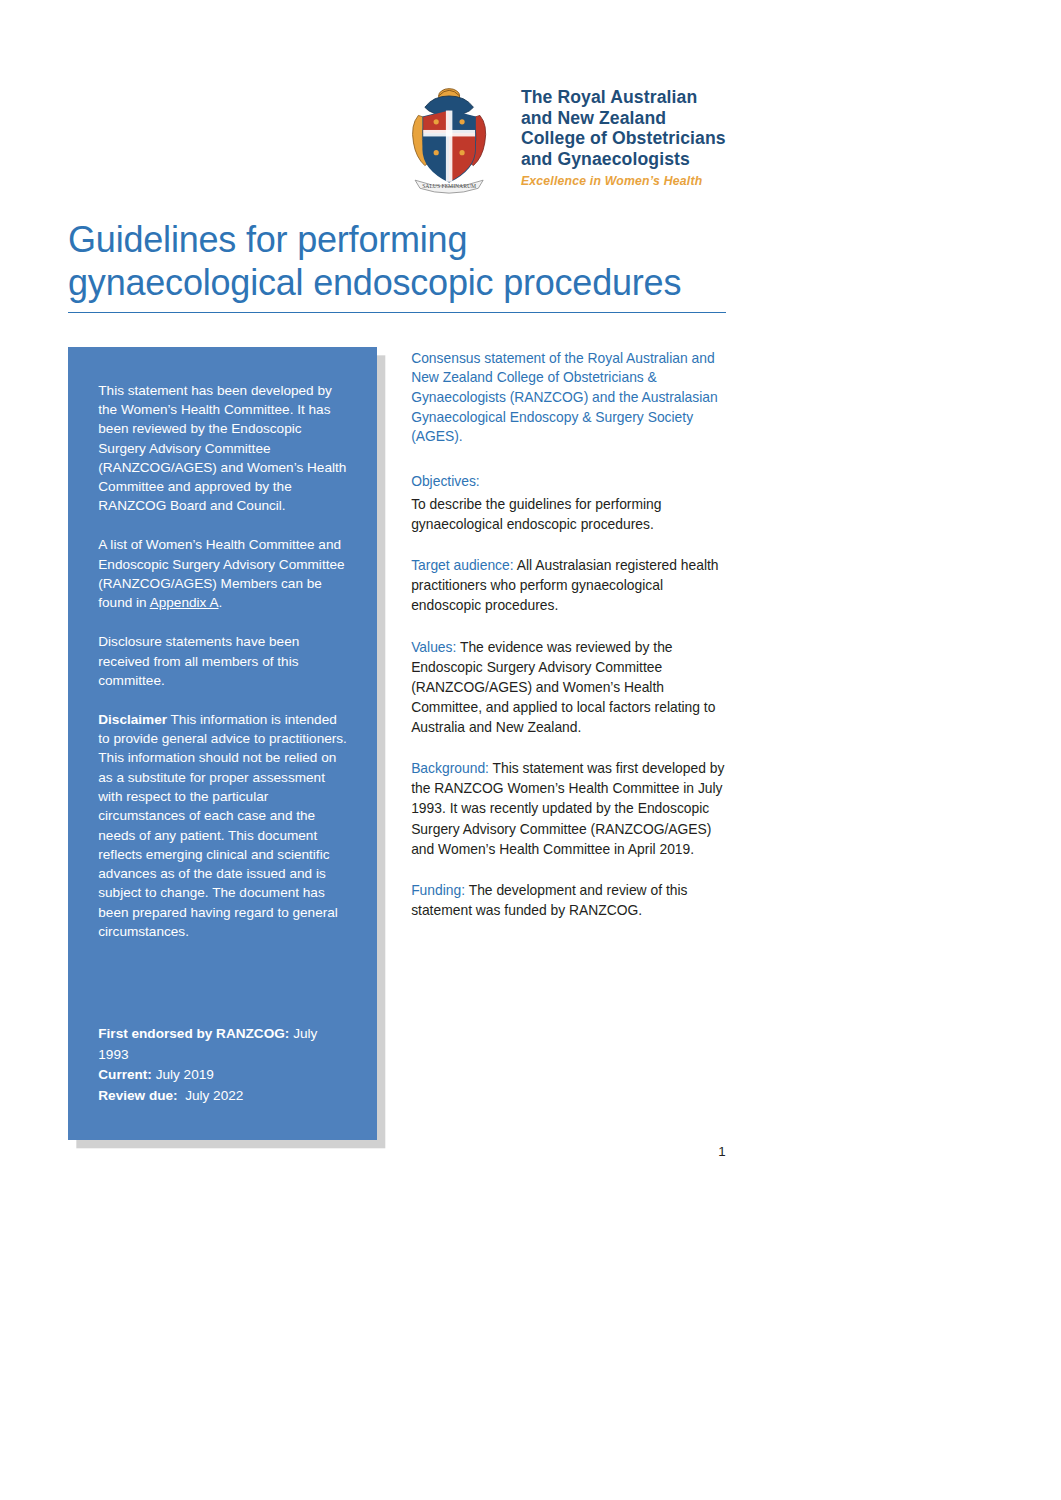SALUS FEMINARUM
The Royal Australian
and New Zealand
College of Obstetricians
and Gynaecologists
Excellence in Women’s Health
Guidelines for performing
gynaecological endoscopic procedures
This statement has been developed by the Women’s Health Committee. It has been reviewed by the Endoscopic Surgery Advisory Committee (RANZCOG/AGES) and Women’s Health Committee and approved by the RANZCOG Board and Council.
A list of Women’s Health Committee and Endoscopic Surgery Advisory Committee (RANZCOG/AGES) Members can be found in Appendix A.
Disclosure statements have been received from all members of this committee.
Disclaimer This information is intended to provide general advice to practitioners. This information should not be relied on as a substitute for proper assessment with respect to the particular circumstances of each case and the needs of any patient. This document reflects emerging clinical and scientific advances as of the date issued and is subject to change. The document has been prepared having regard to general circumstances.
First endorsed by RANZCOG: July 1993
Current: July 2019
Review due: July 2022
Consensus statement of the Royal Australian and New Zealand College of Obstetricians & Gynaecologists (RANZCOG) and the Australasian Gynaecological Endoscopy & Surgery Society (AGES).
Objectives:
To describe the guidelines for performing gynaecological endoscopic procedures.
Target audience: All Australasian registered health practitioners who perform gynaecological endoscopic procedures.
Values: The evidence was reviewed by the Endoscopic Surgery Advisory Committee (RANZCOG/AGES) and Women’s Health Committee, and applied to local factors relating to Australia and New Zealand.
Background: This statement was first developed by the RANZCOG Women’s Health Committee in July 1993. It was recently updated by the Endoscopic Surgery Advisory Committee (RANZCOG/AGES) and Women’s Health Committee in April 2019.
Funding: The development and review of this statement was funded by RANZCOG.
1